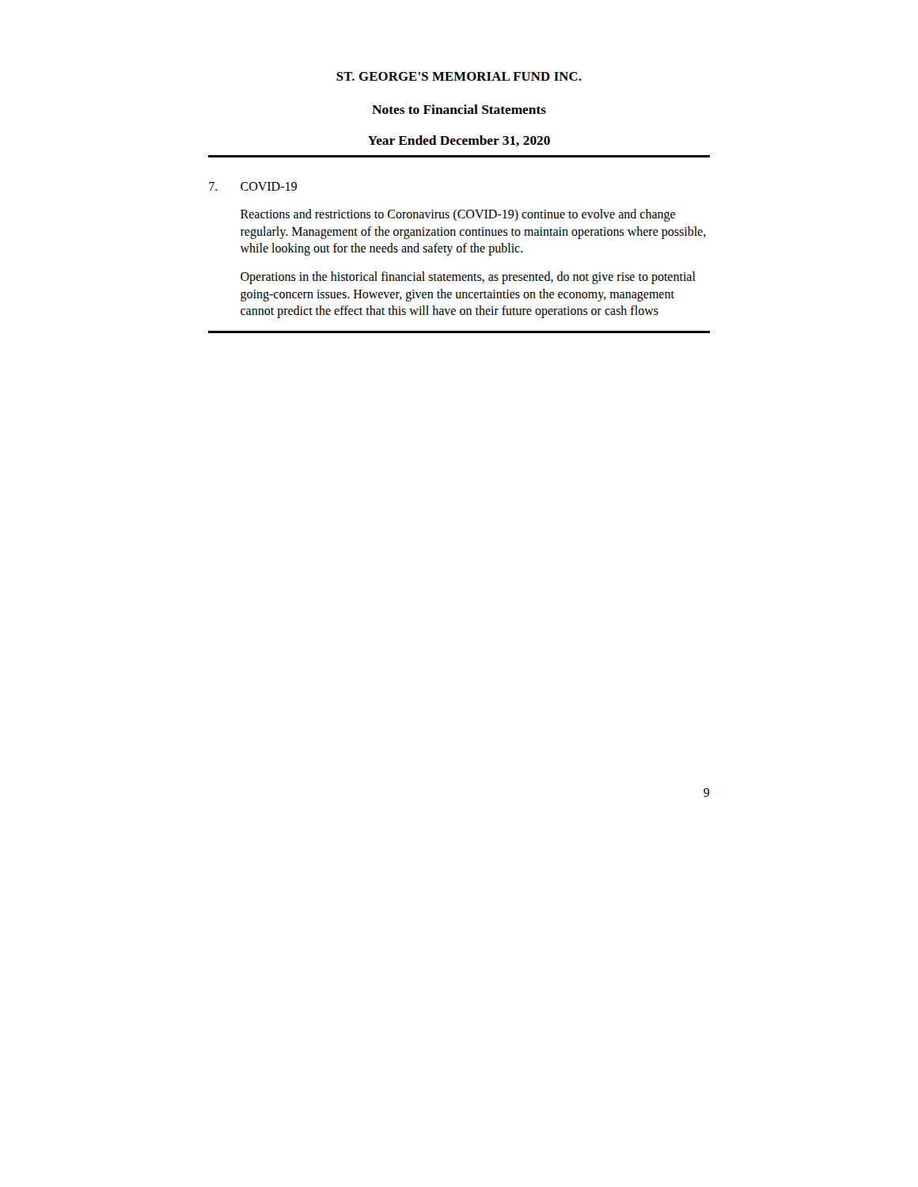ST. GEORGE'S MEMORIAL FUND INC.
Notes to Financial Statements
Year Ended December 31, 2020
7.
COVID-19
Reactions and restrictions to Coronavirus (COVID-19) continue to evolve and change regularly. Management of the organization continues to maintain operations where possible, while looking out for the needs and safety of the public.
Operations in the historical financial statements, as presented, do not give rise to potential going-concern issues. However, given the uncertainties on the economy, management cannot predict the effect that this will have on their future operations or cash flows
9